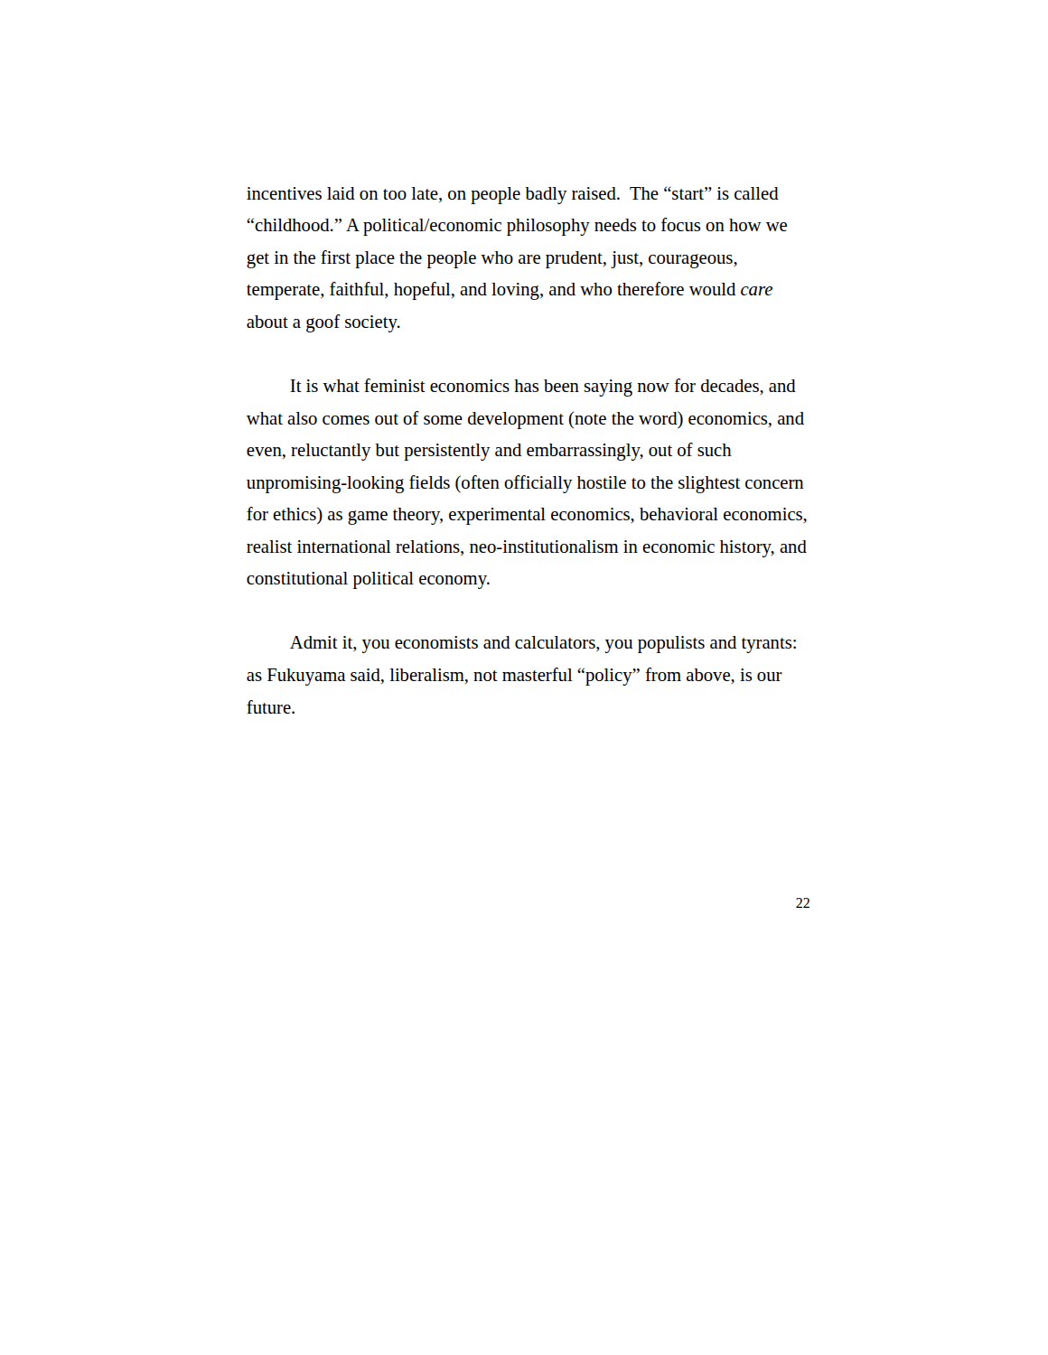incentives laid on too late, on people badly raised. The “start” is called “childhood.” A political/economic philosophy needs to focus on how we get in the first place the people who are prudent, just, courageous, temperate, faithful, hopeful, and loving, and who therefore would care about a goof society.
It is what feminist economics has been saying now for decades, and what also comes out of some development (note the word) economics, and even, reluctantly but persistently and embarrassingly, out of such unpromising-looking fields (often officially hostile to the slightest concern for ethics) as game theory, experimental economics, behavioral economics, realist international relations, neo-institutionalism in economic history, and constitutional political economy.
Admit it, you economists and calculators, you populists and tyrants: as Fukuyama said, liberalism, not masterful “policy” from above, is our future.
22